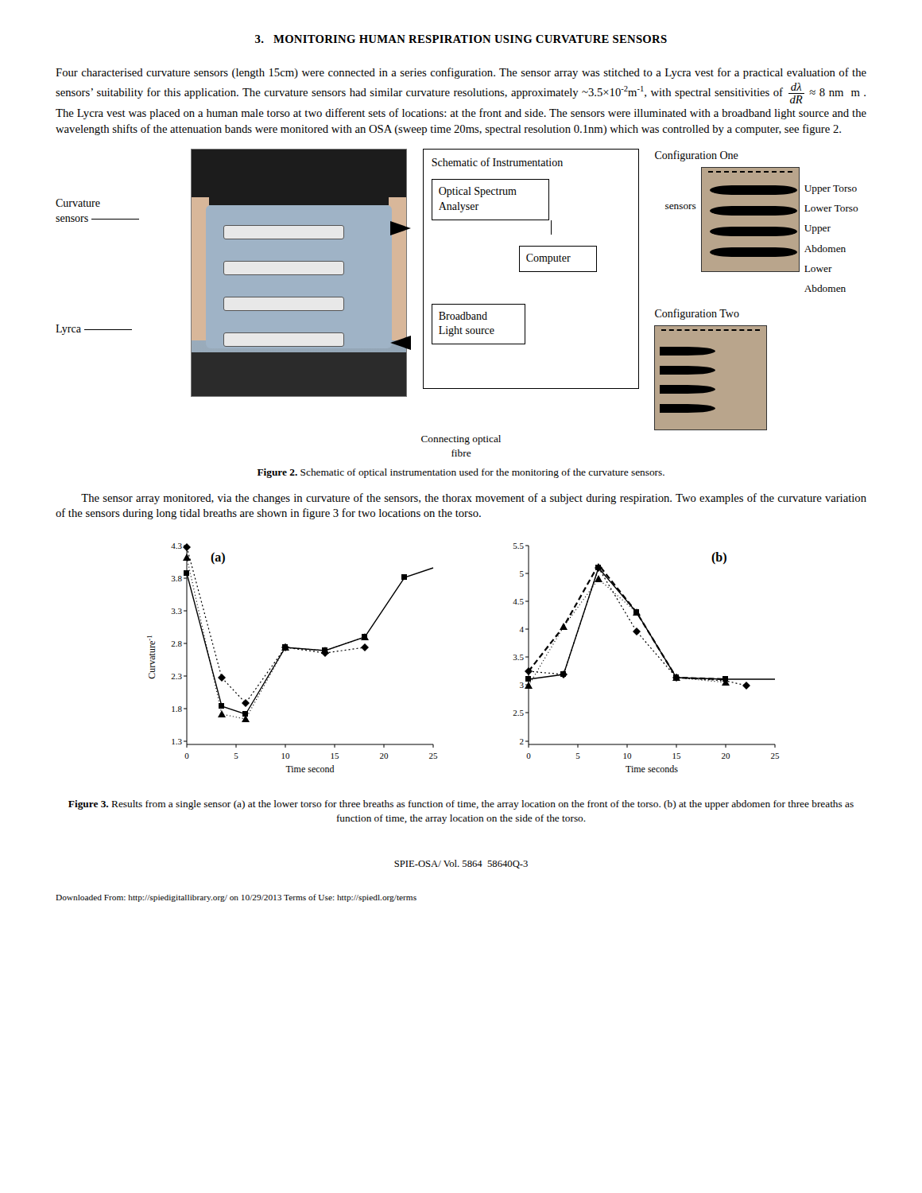3. MONITORING HUMAN RESPIRATION USING CURVATURE SENSORS
Four characterised curvature sensors (length 15cm) were connected in a series configuration. The sensor array was stitched to a Lycra vest for a practical evaluation of the sensors’ suitability for this application. The curvature sensors had similar curvature resolutions, approximately ~3.5×10-2m-1, with spectral sensitivities of dλ dR ≈ 8 nm m . The Lycra vest was placed on a human male torso at two different sets of locations: at the front and side. The sensors were illuminated with a broadband light source and the wavelength shifts of the attenuation bands were monitored with an OSA (sweep time 20ms, spectral resolution 0.1nm) which was controlled by a computer, see figure 2.
Curvature
sensors
Lyrca
Schematic of Instrumentation
Optical Spectrum
Analyser
Computer
Broadband
Light source
Configuration One
sensors
Upper Torso
Lower Torso
Upper Abdomen
Lower Abdomen
Configuration Two
Connecting optical
fibre
Figure 2. Schematic of optical instrumentation used for the monitoring of the curvature sensors.
The sensor array monitored, via the changes in curvature of the sensors, the thorax movement of a subject during respiration. Two examples of the curvature variation of the sensors during long tidal breaths are shown in figure 3 for two locations on the torso.
4.3 3.8 3.3 2.8 2.3 1.8 1.3 0 5 10 15 20 25 Curvature-1 Time second (a)
5.5 5 4.5 4 3.5 3 2.5 2 0 5 10 15 20 25 Time seconds (b)
Figure 3. Results from a single sensor (a) at the lower torso for three breaths as function of time, the array location on the front of the torso. (b) at the upper abdomen for three breaths as function of time, the array location on the side of the torso.
SPIE-OSA/ Vol. 5864 58640Q-3
Downloaded From: http://spiedigitallibrary.org/ on 10/29/2013 Terms of Use: http://spiedl.org/terms